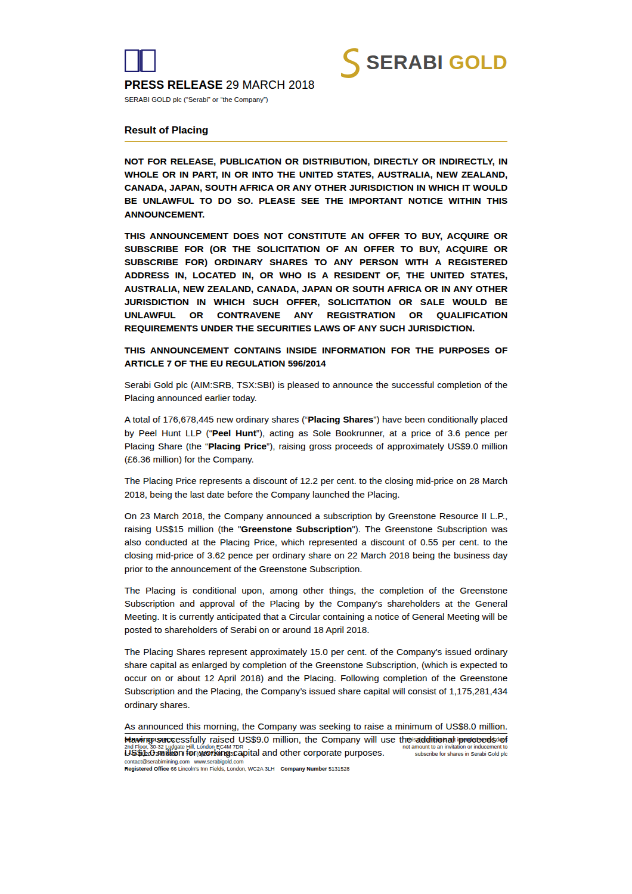PRESS RELEASE 29 MARCH 2018
SERABI GOLD plc (“Serabi” or “the Company”)
SERABI GOLD
Result of Placing
NOT FOR RELEASE, PUBLICATION OR DISTRIBUTION, DIRECTLY OR INDIRECTLY, IN WHOLE OR IN PART, IN OR INTO THE UNITED STATES, AUSTRALIA, NEW ZEALAND, CANADA, JAPAN, SOUTH AFRICA OR ANY OTHER JURISDICTION IN WHICH IT WOULD BE UNLAWFUL TO DO SO. PLEASE SEE THE IMPORTANT NOTICE WITHIN THIS ANNOUNCEMENT.
THIS ANNOUNCEMENT DOES NOT CONSTITUTE AN OFFER TO BUY, ACQUIRE OR SUBSCRIBE FOR (OR THE SOLICITATION OF AN OFFER TO BUY, ACQUIRE OR SUBSCRIBE FOR) ORDINARY SHARES TO ANY PERSON WITH A REGISTERED ADDRESS IN, LOCATED IN, OR WHO IS A RESIDENT OF, THE UNITED STATES, AUSTRALIA, NEW ZEALAND, CANADA, JAPAN OR SOUTH AFRICA OR IN ANY OTHER JURISDICTION IN WHICH SUCH OFFER, SOLICITATION OR SALE WOULD BE UNLAWFUL OR CONTRAVENE ANY REGISTRATION OR QUALIFICATION REQUIREMENTS UNDER THE SECURITIES LAWS OF ANY SUCH JURISDICTION.
THIS ANNOUNCEMENT CONTAINS INSIDE INFORMATION FOR THE PURPOSES OF ARTICLE 7 OF THE EU REGULATION 596/2014
Serabi Gold plc (AIM:SRB, TSX:SBI) is pleased to announce the successful completion of the Placing announced earlier today.
A total of 176,678,445 new ordinary shares (“Placing Shares”) have been conditionally placed by Peel Hunt LLP (“Peel Hunt”), acting as Sole Bookrunner, at a price of 3.6 pence per Placing Share (the “Placing Price”), raising gross proceeds of approximately US$9.0 million (£6.36 million) for the Company.
The Placing Price represents a discount of 12.2 per cent. to the closing mid-price on 28 March 2018, being the last date before the Company launched the Placing.
On 23 March 2018, the Company announced a subscription by Greenstone Resource II L.P., raising US$15 million (the "Greenstone Subscription"). The Greenstone Subscription was also conducted at the Placing Price, which represented a discount of 0.55 per cent. to the closing mid-price of 3.62 pence per ordinary share on 22 March 2018 being the business day prior to the announcement of the Greenstone Subscription.
The Placing is conditional upon, among other things, the completion of the Greenstone Subscription and approval of the Placing by the Company's shareholders at the General Meeting. It is currently anticipated that a Circular containing a notice of General Meeting will be posted to shareholders of Serabi on or around 18 April 2018.
The Placing Shares represent approximately 15.0 per cent. of the Company's issued ordinary share capital as enlarged by completion of the Greenstone Subscription, (which is expected to occur on or about 12 April 2018) and the Placing. Following completion of the Greenstone Subscription and the Placing, the Company’s issued share capital will consist of 1,175,281,434 ordinary shares.
As announced this morning, the Company was seeking to raise a minimum of US$8.0 million. Having successfully raised US$9.0 million, the Company will use the additional proceeds of US$1.0 million for working capital and other corporate purposes.
SERABI GOLD PLC
2nd Floor, 30-32 Ludgate Hill, London EC4M 7DR
t +44 (0)20 7246 6830 f +44 (0)20 7246 6831 e contact@serabimining.com www.serabigold.com
Registered Office 66 Lincoln’s Inn Fields, London, WC2A 3LH Company Number 5131528
This document is not intended to and does
not amount to an invitation or inducement to
subscribe for shares in Serabi Gold plc